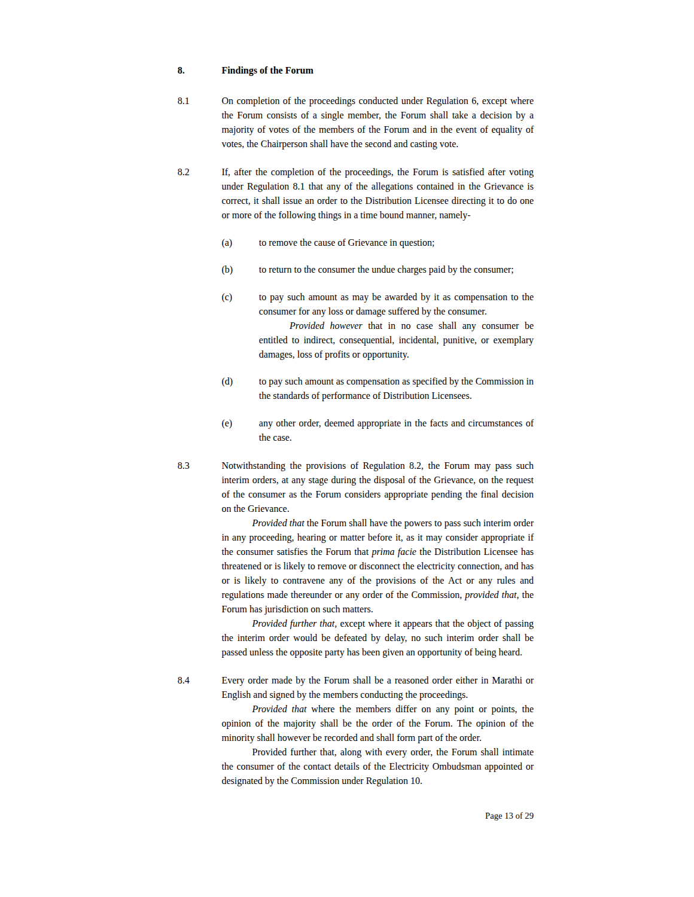8.
Findings of the Forum
8.1
On completion of the proceedings conducted under Regulation 6, except where the Forum consists of a single member, the Forum shall take a decision by a majority of votes of the members of the Forum and in the event of equality of votes, the Chairperson shall have the second and casting vote.
8.2
If, after the completion of the proceedings, the Forum is satisfied after voting under Regulation 8.1 that any of the allegations contained in the Grievance is correct, it shall issue an order to the Distribution Licensee directing it to do one or more of the following things in a time bound manner, namely-
(a)
to remove the cause of Grievance in question;
(b)
to return to the consumer the undue charges paid by the consumer;
(c)
to pay such amount as may be awarded by it as compensation to the consumer for any loss or damage suffered by the consumer.
Provided however that in no case shall any consumer be entitled to indirect, consequential, incidental, punitive, or exemplary damages, loss of profits or opportunity.
(d)
to pay such amount as compensation as specified by the Commission in the standards of performance of Distribution Licensees.
(e)
any other order, deemed appropriate in the facts and circumstances of the case.
8.3
Notwithstanding the provisions of Regulation 8.2, the Forum may pass such interim orders, at any stage during the disposal of the Grievance, on the request of the consumer as the Forum considers appropriate pending the final decision on the Grievance.
Provided that the Forum shall have the powers to pass such interim order in any proceeding, hearing or matter before it, as it may consider appropriate if the consumer satisfies the Forum that prima facie the Distribution Licensee has threatened or is likely to remove or disconnect the electricity connection, and has or is likely to contravene any of the provisions of the Act or any rules and regulations made thereunder or any order of the Commission, provided that, the Forum has jurisdiction on such matters.
Provided further that, except where it appears that the object of passing the interim order would be defeated by delay, no such interim order shall be passed unless the opposite party has been given an opportunity of being heard.
8.4
Every order made by the Forum shall be a reasoned order either in Marathi or English and signed by the members conducting the proceedings.
Provided that where the members differ on any point or points, the opinion of the majority shall be the order of the Forum. The opinion of the minority shall however be recorded and shall form part of the order.
Provided further that, along with every order, the Forum shall intimate the consumer of the contact details of the Electricity Ombudsman appointed or designated by the Commission under Regulation 10.
Page 13 of 29